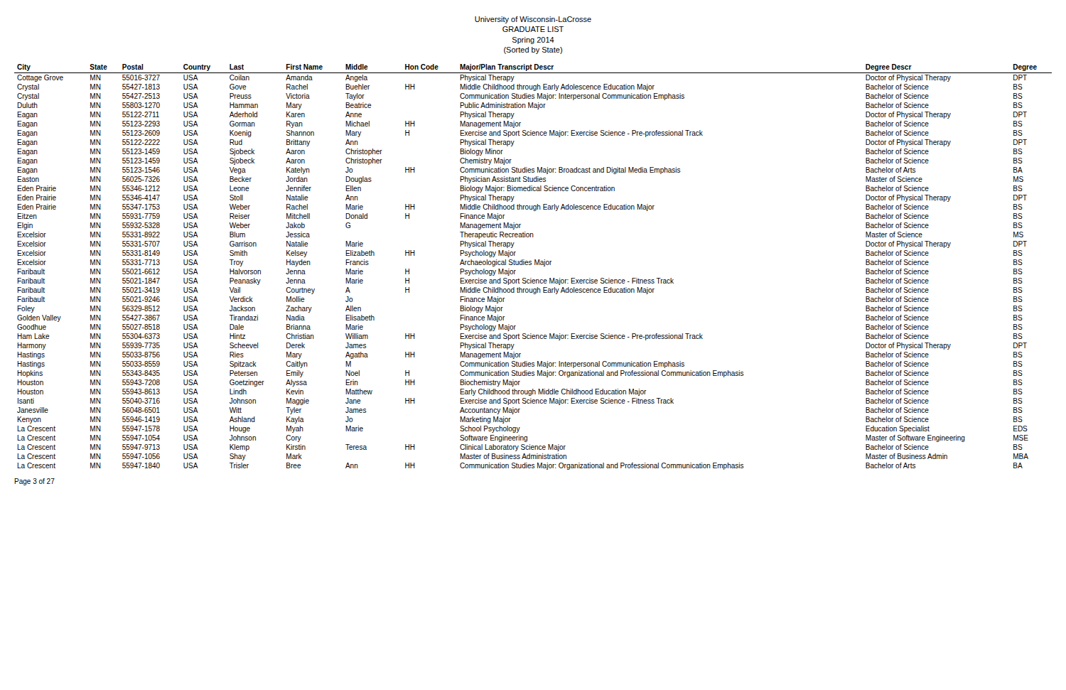University of Wisconsin-LaCrosse
GRADUATE LIST
Spring 2014
(Sorted by State)
| City | State | Postal | Country | Last | First Name | Middle | Hon Code | Major/Plan Transcript Descr | Degree Descr | Degree |
| --- | --- | --- | --- | --- | --- | --- | --- | --- | --- | --- |
| Cottage Grove | MN | 55016-3727 | USA | Coilan | Amanda | Angela | | Physical Therapy | Doctor of Physical Therapy | DPT |
| Crystal | MN | 55427-1813 | USA | Gove | Rachel | Buehler | HH | Middle Childhood through Early Adolescence Education Major | Bachelor of Science | BS |
| Crystal | MN | 55427-2513 | USA | Preuss | Victoria | Taylor | | Communication Studies Major: Interpersonal Communication Emphasis | Bachelor of Science | BS |
| Duluth | MN | 55803-1270 | USA | Hamman | Mary | Beatrice | | Public Administration Major | Bachelor of Science | BS |
| Eagan | MN | 55122-2711 | USA | Aderhold | Karen | Anne | | Physical Therapy | Doctor of Physical Therapy | DPT |
| Eagan | MN | 55123-2293 | USA | Gorman | Ryan | Michael | HH | Management Major | Bachelor of Science | BS |
| Eagan | MN | 55123-2609 | USA | Koenig | Shannon | Mary | H | Exercise and Sport Science Major: Exercise Science - Pre-professional Track | Bachelor of Science | BS |
| Eagan | MN | 55122-2222 | USA | Rud | Brittany | Ann | | Physical Therapy | Doctor of Physical Therapy | DPT |
| Eagan | MN | 55123-1459 | USA | Sjobeck | Aaron | Christopher | | Biology Minor | Bachelor of Science | BS |
| Eagan | MN | 55123-1459 | USA | Sjobeck | Aaron | Christopher | | Chemistry Major | Bachelor of Science | BS |
| Eagan | MN | 55123-1546 | USA | Vega | Katelyn | Jo | HH | Communication Studies Major: Broadcast and Digital Media Emphasis | Bachelor of Arts | BA |
| Easton | MN | 56025-7326 | USA | Becker | Jordan | Douglas | | Physician Assistant Studies | Master of Science | MS |
| Eden Prairie | MN | 55346-1212 | USA | Leone | Jennifer | Ellen | | Biology Major: Biomedical Science Concentration | Bachelor of Science | BS |
| Eden Prairie | MN | 55346-4147 | USA | Stoll | Natalie | Ann | | Physical Therapy | Doctor of Physical Therapy | DPT |
| Eden Prairie | MN | 55347-1753 | USA | Weber | Rachel | Marie | HH | Middle Childhood through Early Adolescence Education Major | Bachelor of Science | BS |
| Eitzen | MN | 55931-7759 | USA | Reiser | Mitchell | Donald | H | Finance Major | Bachelor of Science | BS |
| Elgin | MN | 55932-5328 | USA | Weber | Jakob | G | | Management Major | Bachelor of Science | BS |
| Excelsior | MN | 55331-8922 | USA | Blum | Jessica | | | Therapeutic Recreation | Master of Science | MS |
| Excelsior | MN | 55331-5707 | USA | Garrison | Natalie | Marie | | Physical Therapy | Doctor of Physical Therapy | DPT |
| Excelsior | MN | 55331-8149 | USA | Smith | Kelsey | Elizabeth | HH | Psychology Major | Bachelor of Science | BS |
| Excelsior | MN | 55331-7713 | USA | Troy | Hayden | Francis | | Archaeological Studies Major | Bachelor of Science | BS |
| Faribault | MN | 55021-6612 | USA | Halvorson | Jenna | Marie | H | Psychology Major | Bachelor of Science | BS |
| Faribault | MN | 55021-1847 | USA | Peanasky | Jenna | Marie | H | Exercise and Sport Science Major: Exercise Science - Fitness Track | Bachelor of Science | BS |
| Faribault | MN | 55021-3419 | USA | Vail | Courtney | A | H | Middle Childhood through Early Adolescence Education Major | Bachelor of Science | BS |
| Faribault | MN | 55021-9246 | USA | Verdick | Mollie | Jo | | Finance Major | Bachelor of Science | BS |
| Foley | MN | 56329-8512 | USA | Jackson | Zachary | Allen | | Biology Major | Bachelor of Science | BS |
| Golden Valley | MN | 55427-3867 | USA | Tirandazi | Nadia | Elisabeth | | Finance Major | Bachelor of Science | BS |
| Goodhue | MN | 55027-8518 | USA | Dale | Brianna | Marie | | Psychology Major | Bachelor of Science | BS |
| Ham Lake | MN | 55304-6373 | USA | Hintz | Christian | William | HH | Exercise and Sport Science Major: Exercise Science - Pre-professional Track | Bachelor of Science | BS |
| Harmony | MN | 55939-7735 | USA | Scheevel | Derek | James | | Physical Therapy | Doctor of Physical Therapy | DPT |
| Hastings | MN | 55033-8756 | USA | Ries | Mary | Agatha | HH | Management Major | Bachelor of Science | BS |
| Hastings | MN | 55033-8559 | USA | Spitzack | Caitlyn | M | | Communication Studies Major: Interpersonal Communication Emphasis | Bachelor of Science | BS |
| Hopkins | MN | 55343-8435 | USA | Petersen | Emily | Noel | H | Communication Studies Major: Organizational and Professional Communication Emphasis | Bachelor of Science | BS |
| Houston | MN | 55943-7208 | USA | Goetzinger | Alyssa | Erin | HH | Biochemistry Major | Bachelor of Science | BS |
| Houston | MN | 55943-8613 | USA | Lindh | Kevin | Matthew | | Early Childhood through Middle Childhood Education Major | Bachelor of Science | BS |
| Isanti | MN | 55040-3716 | USA | Johnson | Maggie | Jane | HH | Exercise and Sport Science Major: Exercise Science - Fitness Track | Bachelor of Science | BS |
| Janesville | MN | 56048-6501 | USA | Witt | Tyler | James | | Accountancy Major | Bachelor of Science | BS |
| Kenyon | MN | 55946-1419 | USA | Ashland | Kayla | Jo | | Marketing Major | Bachelor of Science | BS |
| La Crescent | MN | 55947-1578 | USA | Houge | Myah | Marie | | School Psychology | Education Specialist | EDS |
| La Crescent | MN | 55947-1054 | USA | Johnson | Cory | | | Software Engineering | Master of Software Engineering | MSE |
| La Crescent | MN | 55947-9713 | USA | Klemp | Kirstin | Teresa | HH | Clinical Laboratory Science Major | Bachelor of Science | BS |
| La Crescent | MN | 55947-1056 | USA | Shay | Mark | | | Master of Business Administration | Master of Business Admin | MBA |
| La Crescent | MN | 55947-1840 | USA | Trisler | Bree | Ann | HH | Communication Studies Major: Organizational and Professional Communication Emphasis | Bachelor of Arts | BA |
Page 3 of 27